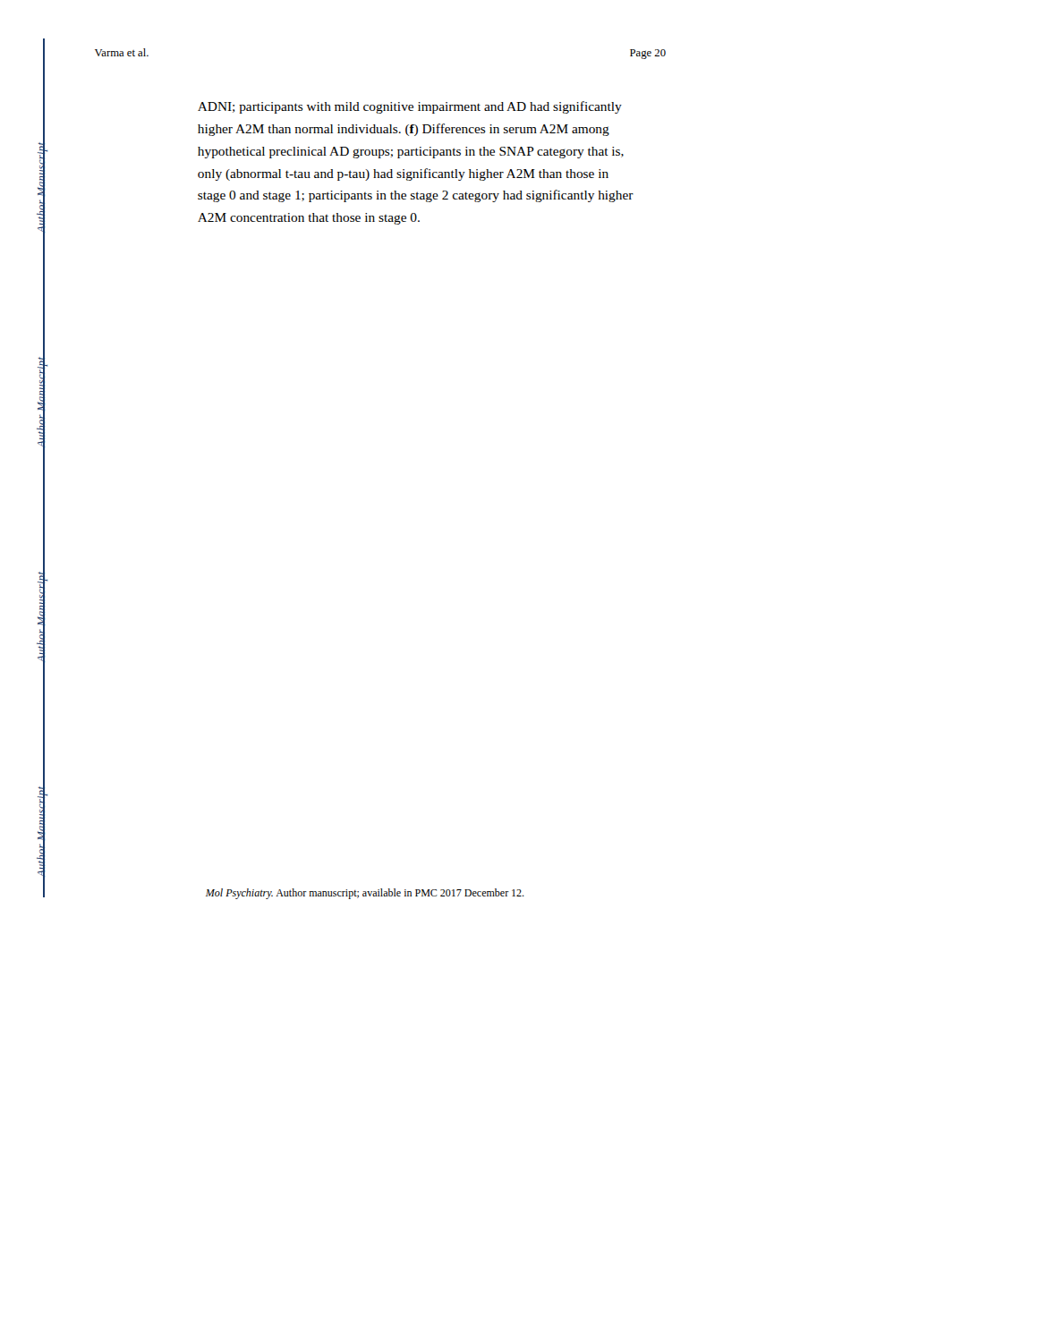Author Manuscript
Author Manuscript
Author Manuscript
Author Manuscript
Varma et al. Page 20
ADNI; participants with mild cognitive impairment and AD had significantly higher A2M than normal individuals. (f) Differences in serum A2M among hypothetical preclinical AD groups; participants in the SNAP category that is, only (abnormal t-tau and p-tau) had significantly higher A2M than those in stage 0 and stage 1; participants in the stage 2 category had significantly higher A2M concentration that those in stage 0.
Mol Psychiatry. Author manuscript; available in PMC 2017 December 12.